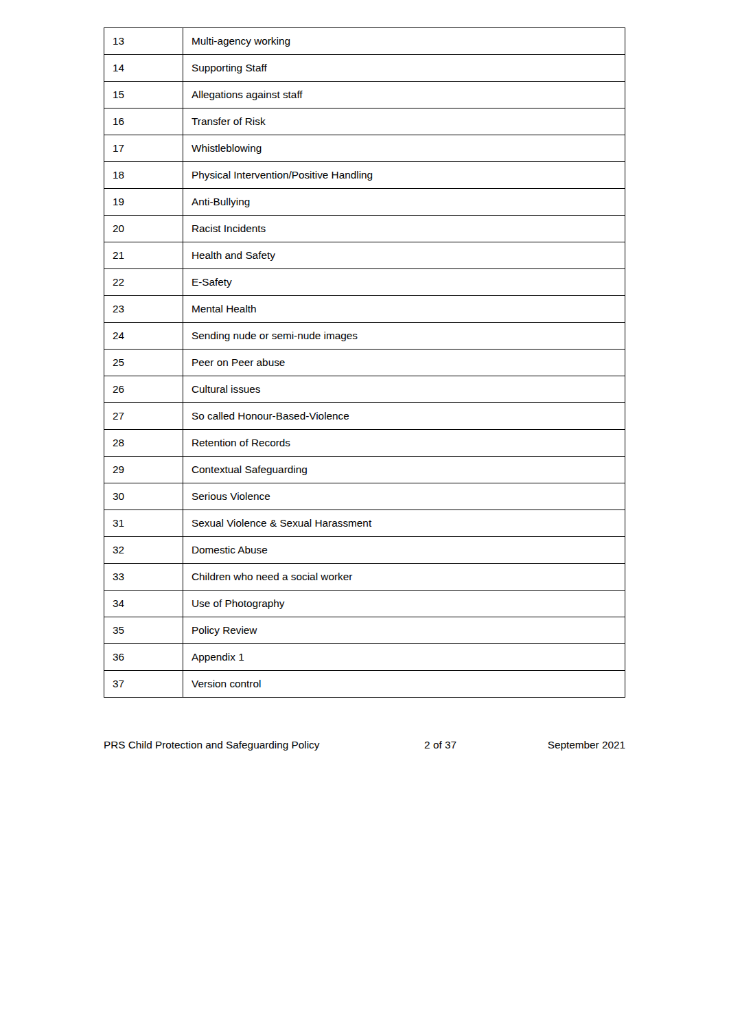| 13 | Multi-agency working |
| 14 | Supporting Staff |
| 15 | Allegations against staff |
| 16 | Transfer of Risk |
| 17 | Whistleblowing |
| 18 | Physical Intervention/Positive Handling |
| 19 | Anti-Bullying |
| 20 | Racist Incidents |
| 21 | Health and Safety |
| 22 | E-Safety |
| 23 | Mental Health |
| 24 | Sending nude or semi-nude images |
| 25 | Peer on Peer abuse |
| 26 | Cultural issues |
| 27 | So called Honour-Based-Violence |
| 28 | Retention of Records |
| 29 | Contextual Safeguarding |
| 30 | Serious Violence |
| 31 | Sexual Violence & Sexual Harassment |
| 32 | Domestic Abuse |
| 33 | Children who need a social worker |
| 34 | Use of Photography |
| 35 | Policy Review |
| 36 | Appendix 1 |
| 37 | Version control |
PRS Child Protection and Safeguarding Policy 2 of 37 September 2021